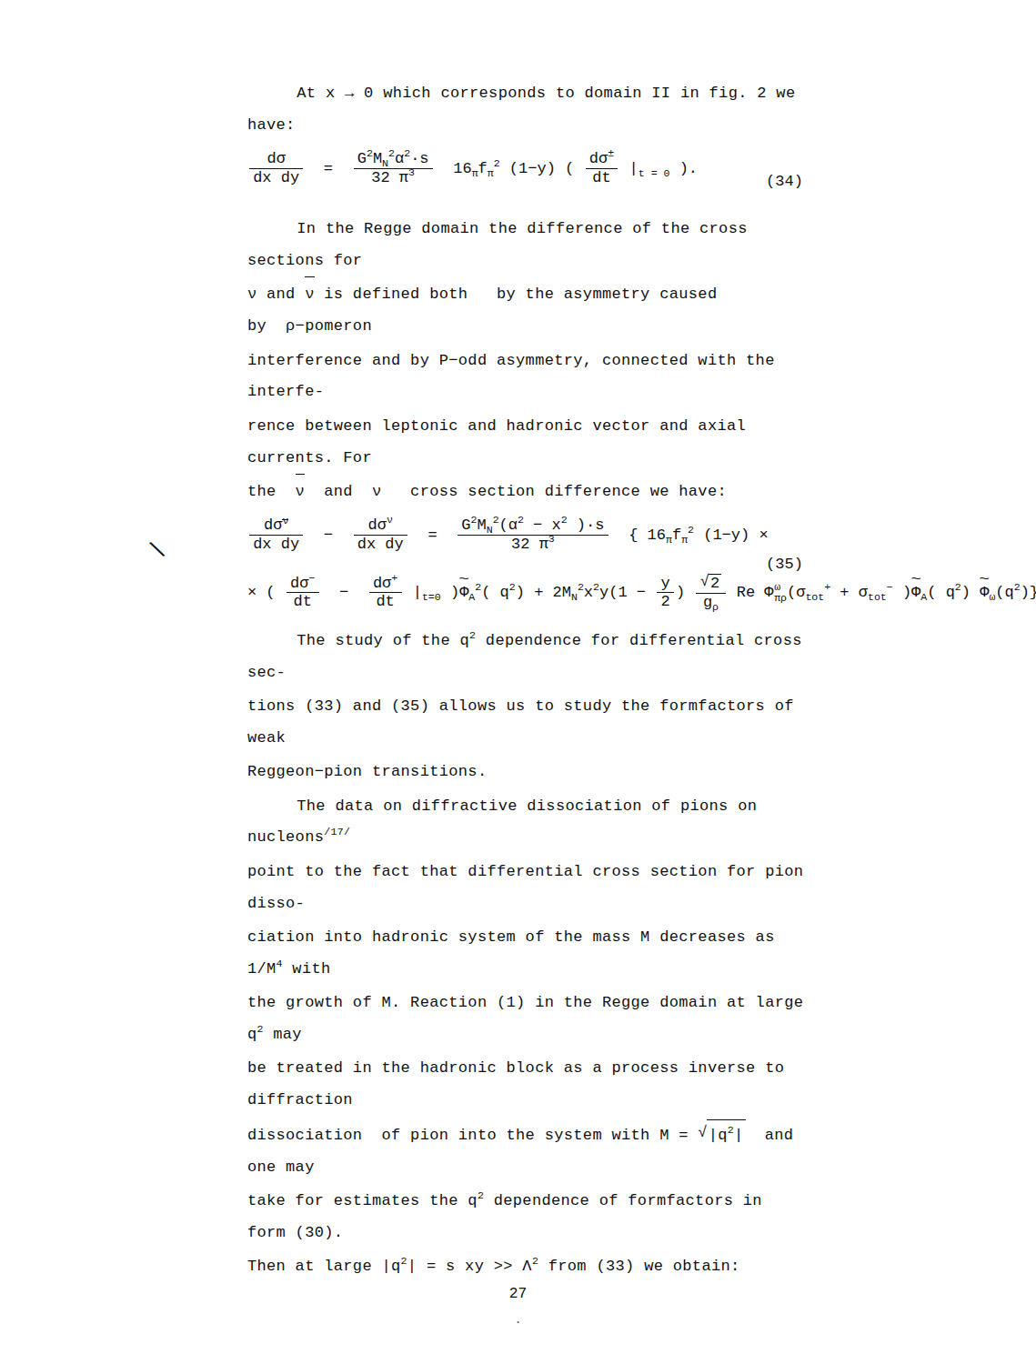At x → 0 which corresponds to domain II in fig. 2 we have:
dσ dx dy = G2MN2α2·s 32 π3 16πfπ2 (1−y) ( dσ±dt |t = 0 ). (34)
In the Regge domain the difference of the cross sections for
ν and ν is defined both by the asymmetry caused by ρ−pomeron
interference and by P−odd asymmetry, connected with the interfe-
rence between leptonic and hadronic vector and axial currents. For
the ν and ν cross section difference we have:
dσν dx dy − dσν dx dy = G2MN2(α2 − x2 )·s 32 π3 { 16πfπ2 (1−y) × (35)
× ( dσ−dt − dσ+dt |t=0 )ΦA2( q2) + 2MN2x2y(1 − y 2) 2 gρ Re Φωπρ(σtot+ + σtot− )ΦA( q2) Φω(q2)}.
The study of the q2 dependence for differential cross sec-
tions (33) and (35) allows us to study the formfactors of weak
Reggeon−pion transitions.
The data on diffractive dissociation of pions on nucleons/17/
point to the fact that differential cross section for pion disso-
ciation into hadronic system of the mass M decreases as 1/M4 with
the growth of M. Reaction (1) in the Regge domain at large q2 may
be treated in the hadronic block as a process inverse to diffraction
dissociation of pion into the system with M = |q2| and one may
take for estimates the q2 dependence of formfactors in form (30).
Then at large |q2| = s xy >> Λ2 from (33) we obtain:
\
27
·